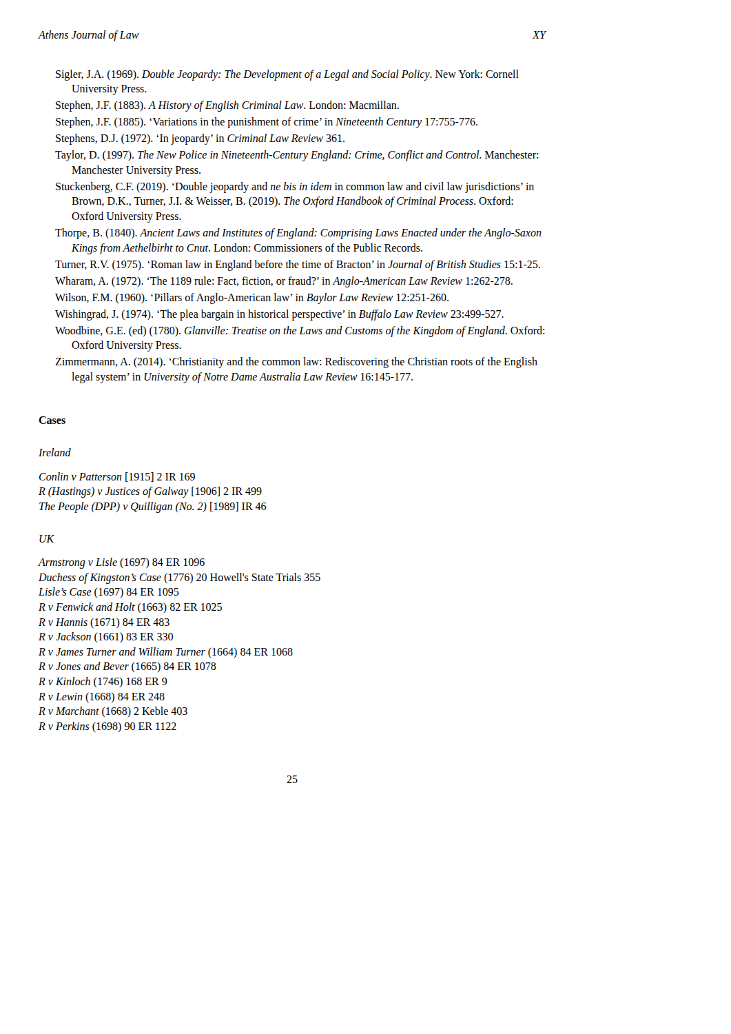Athens Journal of Law XY
Sigler, J.A. (1969). Double Jeopardy: The Development of a Legal and Social Policy. New York: Cornell University Press.
Stephen, J.F. (1883). A History of English Criminal Law. London: Macmillan.
Stephen, J.F. (1885). ‘Variations in the punishment of crime’ in Nineteenth Century 17:755-776.
Stephens, D.J. (1972). ‘In jeopardy’ in Criminal Law Review 361.
Taylor, D. (1997). The New Police in Nineteenth-Century England: Crime, Conflict and Control. Manchester: Manchester University Press.
Stuckenberg, C.F. (2019). ‘Double jeopardy and ne bis in idem in common law and civil law jurisdictions’ in Brown, D.K., Turner, J.I. & Weisser, B. (2019). The Oxford Handbook of Criminal Process. Oxford: Oxford University Press.
Thorpe, B. (1840). Ancient Laws and Institutes of England: Comprising Laws Enacted under the Anglo-Saxon Kings from Aethelbirht to Cnut. London: Commissioners of the Public Records.
Turner, R.V. (1975). ‘Roman law in England before the time of Bracton’ in Journal of British Studies 15:1-25.
Wharam, A. (1972). ‘The 1189 rule: Fact, fiction, or fraud?’ in Anglo-American Law Review 1:262-278.
Wilson, F.M. (1960). ‘Pillars of Anglo-American law’ in Baylor Law Review 12:251-260.
Wishingrad, J. (1974). ‘The plea bargain in historical perspective’ in Buffalo Law Review 23:499-527.
Woodbine, G.E. (ed) (1780). Glanville: Treatise on the Laws and Customs of the Kingdom of England. Oxford: Oxford University Press.
Zimmermann, A. (2014). ‘Christianity and the common law: Rediscovering the Christian roots of the English legal system’ in University of Notre Dame Australia Law Review 16:145-177.
Cases
Ireland
Conlin v Patterson [1915] 2 IR 169
R (Hastings) v Justices of Galway [1906] 2 IR 499
The People (DPP) v Quilligan (No. 2) [1989] IR 46
UK
Armstrong v Lisle (1697) 84 ER 1096
Duchess of Kingston’s Case (1776) 20 Howell's State Trials 355
Lisle’s Case (1697) 84 ER 1095
R v Fenwick and Holt (1663) 82 ER 1025
R v Hannis (1671) 84 ER 483
R v Jackson (1661) 83 ER 330
R v James Turner and William Turner (1664) 84 ER 1068
R v Jones and Bever (1665) 84 ER 1078
R v Kinloch (1746) 168 ER 9
R v Lewin (1668) 84 ER 248
R v Marchant (1668) 2 Keble 403
R v Perkins (1698) 90 ER 1122
25